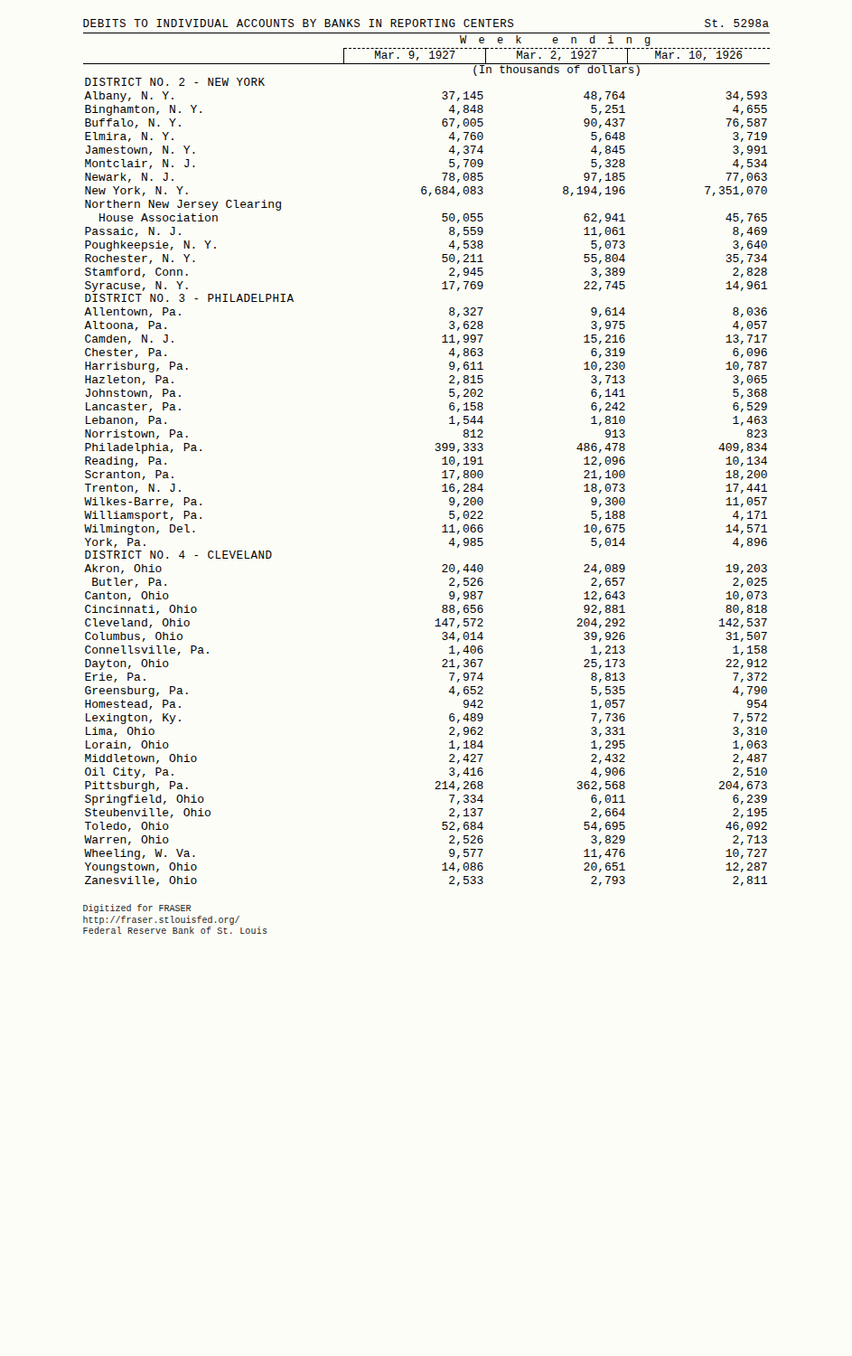DEBITS TO INDIVIDUAL ACCOUNTS BY BANKS IN REPORTING CENTERS
St. 5298a
| | W e e k e n d i n g |
| | Mar. 9, 1927 | Mar. 2, 1927 | Mar. 10, 1926 |
| | (In thousands of dollars) |
| DISTRICT NO. 2 - NEW YORK |
| Albany, N. Y. | 37,145 | 48,764 | 34,593 |
| Binghamton, N. Y. | 4,848 | 5,251 | 4,655 |
| Buffalo, N. Y. | 67,005 | 90,437 | 76,587 |
| Elmira, N. Y. | 4,760 | 5,648 | 3,719 |
| Jamestown, N. Y. | 4,374 | 4,845 | 3,991 |
| Montclair, N. J. | 5,709 | 5,328 | 4,534 |
| Newark, N. J. | 78,085 | 97,185 | 77,063 |
| New York, N. Y. | 6,684,083 | 8,194,196 | 7,351,070 |
| Northern New Jersey Clearing | | | |
| House Association | 50,055 | 62,941 | 45,765 |
| Passaic, N. J. | 8,559 | 11,061 | 8,469 |
| Poughkeepsie, N. Y. | 4,538 | 5,073 | 3,640 |
| Rochester, N. Y. | 50,211 | 55,804 | 35,734 |
| Stamford, Conn. | 2,945 | 3,389 | 2,828 |
| Syracuse, N. Y. | 17,769 | 22,745 | 14,961 |
| DISTRICT NO. 3 - PHILADELPHIA |
| Allentown, Pa. | 8,327 | 9,614 | 8,036 |
| Altoona, Pa. | 3,628 | 3,975 | 4,057 |
| Camden, N. J. | 11,997 | 15,216 | 13,717 |
| Chester, Pa. | 4,863 | 6,319 | 6,096 |
| Harrisburg, Pa. | 9,611 | 10,230 | 10,787 |
| Hazleton, Pa. | 2,815 | 3,713 | 3,065 |
| Johnstown, Pa. | 5,202 | 6,141 | 5,368 |
| Lancaster, Pa. | 6,158 | 6,242 | 6,529 |
| Lebanon, Pa. | 1,544 | 1,810 | 1,463 |
| Norristown, Pa. | 812 | 913 | 823 |
| Philadelphia, Pa. | 399,333 | 486,478 | 409,834 |
| Reading, Pa. | 10,191 | 12,096 | 10,134 |
| Scranton, Pa. | 17,800 | 21,100 | 18,200 |
| Trenton, N. J. | 16,284 | 18,073 | 17,441 |
| Wilkes-Barre, Pa. | 9,200 | 9,300 | 11,057 |
| Williamsport, Pa. | 5,022 | 5,188 | 4,171 |
| Wilmington, Del. | 11,066 | 10,675 | 14,571 |
| York, Pa. | 4,985 | 5,014 | 4,896 |
| DISTRICT NO. 4 - CLEVELAND |
| Akron, Ohio | 20,440 | 24,089 | 19,203 |
| Butler, Pa. | 2,526 | 2,657 | 2,025 |
| Canton, Ohio | 9,987 | 12,643 | 10,073 |
| Cincinnati, Ohio | 88,656 | 92,881 | 80,818 |
| Cleveland, Ohio | 147,572 | 204,292 | 142,537 |
| Columbus, Ohio | 34,014 | 39,926 | 31,507 |
| Connellsville, Pa. | 1,406 | 1,213 | 1,158 |
| Dayton, Ohio | 21,367 | 25,173 | 22,912 |
| Erie, Pa. | 7,974 | 8,813 | 7,372 |
| Greensburg, Pa. | 4,652 | 5,535 | 4,790 |
| Homestead, Pa. | 942 | 1,057 | 954 |
| Lexington, Ky. | 6,489 | 7,736 | 7,572 |
| Lima, Ohio | 2,962 | 3,331 | 3,310 |
| Lorain, Ohio | 1,184 | 1,295 | 1,063 |
| Middletown, Ohio | 2,427 | 2,432 | 2,487 |
| Oil City, Pa. | 3,416 | 4,906 | 2,510 |
| Pittsburgh, Pa. | 214,268 | 362,568 | 204,673 |
| Springfield, Ohio | 7,334 | 6,011 | 6,239 |
| Steubenville, Ohio | 2,137 | 2,664 | 2,195 |
| Toledo, Ohio | 52,684 | 54,695 | 46,092 |
| Warren, Ohio | 2,526 | 3,829 | 2,713 |
| Wheeling, W. Va. | 9,577 | 11,476 | 10,727 |
| Youngstown, Ohio | 14,086 | 20,651 | 12,287 |
| Zanesville, Ohio | 2,533 | 2,793 | 2,811 |
Digitized for FRASER
http://fraser.stlouisfed.org/
Federal Reserve Bank of St. Louis